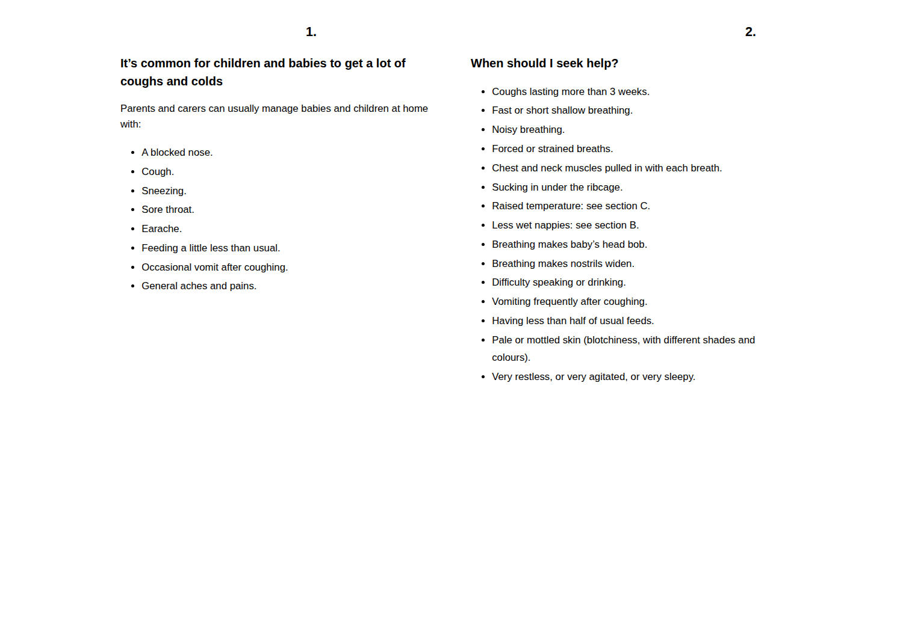1. 2.
It’s common for children and babies to get a lot of coughs and colds
Parents and carers can usually manage babies and children at home with:
A blocked nose.
Cough.
Sneezing.
Sore throat.
Earache.
Feeding a little less than usual.
Occasional vomit after coughing.
General aches and pains.
When should I seek help?
Coughs lasting more than 3 weeks.
Fast or short shallow breathing.
Noisy breathing.
Forced or strained breaths.
Chest and neck muscles pulled in with each breath.
Sucking in under the ribcage.
Raised temperature: see section C.
Less wet nappies: see section B.
Breathing makes baby’s head bob.
Breathing makes nostrils widen.
Difficulty speaking or drinking.
Vomiting frequently after coughing.
Having less than half of usual feeds.
Pale or mottled skin (blotchiness, with different shades and colours).
Very restless, or very agitated, or very sleepy.